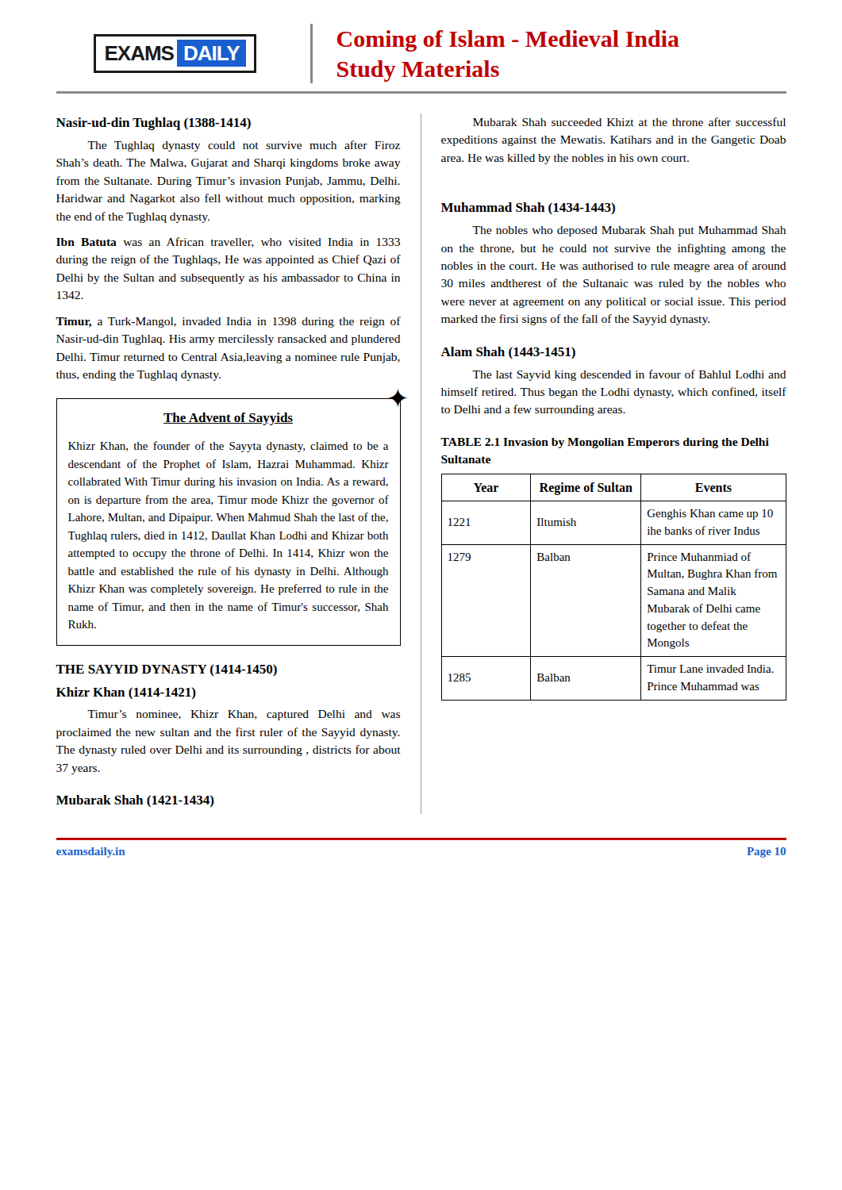EXAMS DAILY
Coming of Islam - Medieval India
Study Materials
Nasir-ud-din Tughlaq (1388-1414)
The Tughlaq dynasty could not survive much after Firoz Shah’s death. The Malwa, Gujarat and Sharqi kingdoms broke away from the Sultanate. During Timur’s invasion Punjab, Jammu, Delhi. Haridwar and Nagarkot also fell without much opposition, marking the end of the Tughlaq dynasty.
Ibn Batuta was an African traveller, who visited India in 1333 during the reign of the Tughlaqs, He was appointed as Chief Qazi of Delhi by the Sultan and subsequently as his ambassador to China in 1342.
Timur, a Turk-Mangol, invaded India in 1398 during the reign of Nasir-ud-din Tughlaq. His army mercilessly ransacked and plundered Delhi. Timur returned to Central Asia,leaving a nominee rule Punjab, thus, ending the Tughlaq dynasty.
✦
The Advent of Sayyids
Khizr Khan, the founder of the Sayyta dynasty, claimed to be a descendant of the Prophet of Islam, Hazrai Muhammad. Khizr collabrated With Timur during his invasion on India. As a reward, on is departure from the area, Timur mode Khizr the governor of Lahore, Multan, and Dipaipur. When Mahmud Shah the last of the, Tughlaq rulers, died in 1412, Daullat Khan Lodhi and Khizar both attempted to occupy the throne of Delhi. In 1414, Khizr won the battle and established the rule of his dynasty in Delhi. Although Khizr Khan was completely sovereign. He preferred to rule in the name of Timur, and then in the name of Timur's successor, Shah Rukh.
THE SAYYID DYNASTY (1414-1450)
Khizr Khan (1414-1421)
Timur’s nominee, Khizr Khan, captured Delhi and was proclaimed the new sultan and the first ruler of the Sayyid dynasty. The dynasty ruled over Delhi and its surrounding , districts for about 37 years.
Mubarak Shah (1421-1434)
Mubarak Shah succeeded Khizt at the throne after successful expeditions against the Mewatis. Katihars and in the Gangetic Doab area. He was killed by the nobles in his own court.
Muhammad Shah (1434-1443)
The nobles who deposed Mubarak Shah put Muhammad Shah on the throne, but he could not survive the infighting among the nobles in the court. He was authorised to rule meagre area of around 30 miles andtherest of the Sultanaic was ruled by the nobles who were never at agreement on any political or social issue. This period marked the firsi signs of the fall of the Sayyid dynasty.
Alam Shah (1443-1451)
The last Sayvid king descended in favour of Bahlul Lodhi and himself retired. Thus began the Lodhi dynasty, which confined, itself to Delhi and a few surrounding areas.
TABLE 2.1 Invasion by Mongolian Emperors during the Delhi Sultanate
| Year | Regime of Sultan | Events |
| --- | --- | --- |
| 1221 | Iltumish | Genghis Khan came up 10 ihe banks of river Indus |
| 1279 | Balban | Prince Muhanmiad of Multan, Bughra Khan from Samana and Malik Mubarak of Delhi came together to defeat the Mongols |
| 1285 | Balban | Timur Lane invaded India. Prince Muhammad was |
examsdaily.in
Page 10